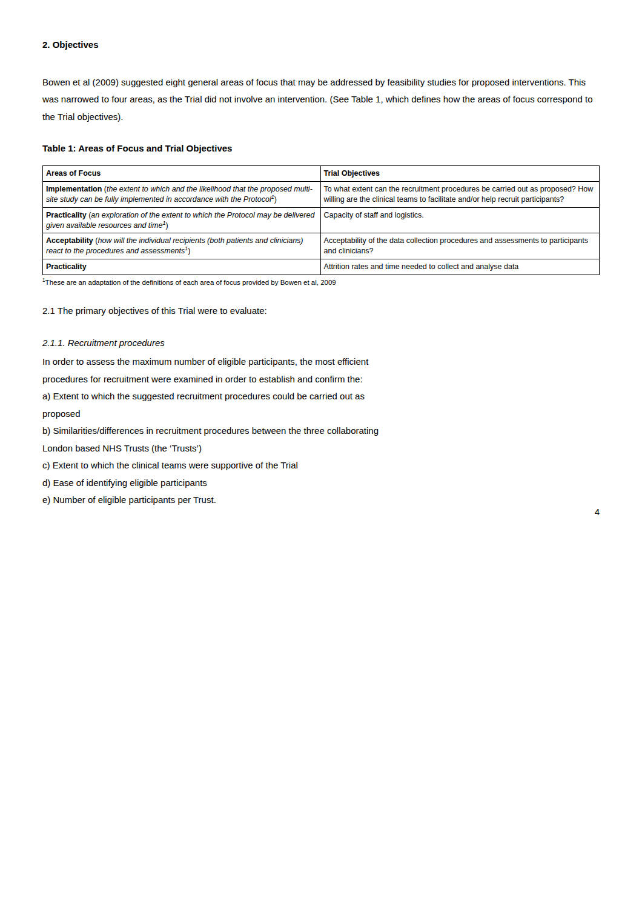2. Objectives
Bowen et al (2009) suggested eight general areas of focus that may be addressed by feasibility studies for proposed interventions. This was narrowed to four areas, as the Trial did not involve an intervention. (See Table 1, which defines how the areas of focus correspond to the Trial objectives).
Table 1: Areas of Focus and Trial Objectives
| Areas of Focus | Trial Objectives |
| --- | --- |
| Implementation ( the extent to which and the likelihood that the proposed multi-site study can be fully implemented in accordance with the Protocol 1 ) | To what extent can the recruitment procedures be carried out as proposed? How willing are the clinical teams to facilitate and/or help recruit participants? |
| Practicality ( an exploration of the extent to which the Protocol may be delivered given available resources and time 1 ) | Capacity of staff and logistics. |
| Acceptability ( how will the individual recipients (both patients and clinicians) react to the procedures and assessments 1 ) | Acceptability of the data collection procedures and assessments to participants and clinicians? |
| Practicality | Attrition rates and time needed to collect and analyse data |
1These are an adaptation of the definitions of each area of focus provided by Bowen et al, 2009
2.1 The primary objectives of this Trial were to evaluate:
2.1.1. Recruitment procedures
In order to assess the maximum number of eligible participants, the most efficient
procedures for recruitment were examined in order to establish and confirm the:
a) Extent to which the suggested recruitment procedures could be carried out as
proposed
b) Similarities/differences in recruitment procedures between the three collaborating
London based NHS Trusts (the ‘Trusts’)
c) Extent to which the clinical teams were supportive of the Trial
d) Ease of identifying eligible participants
e) Number of eligible participants per Trust.
4